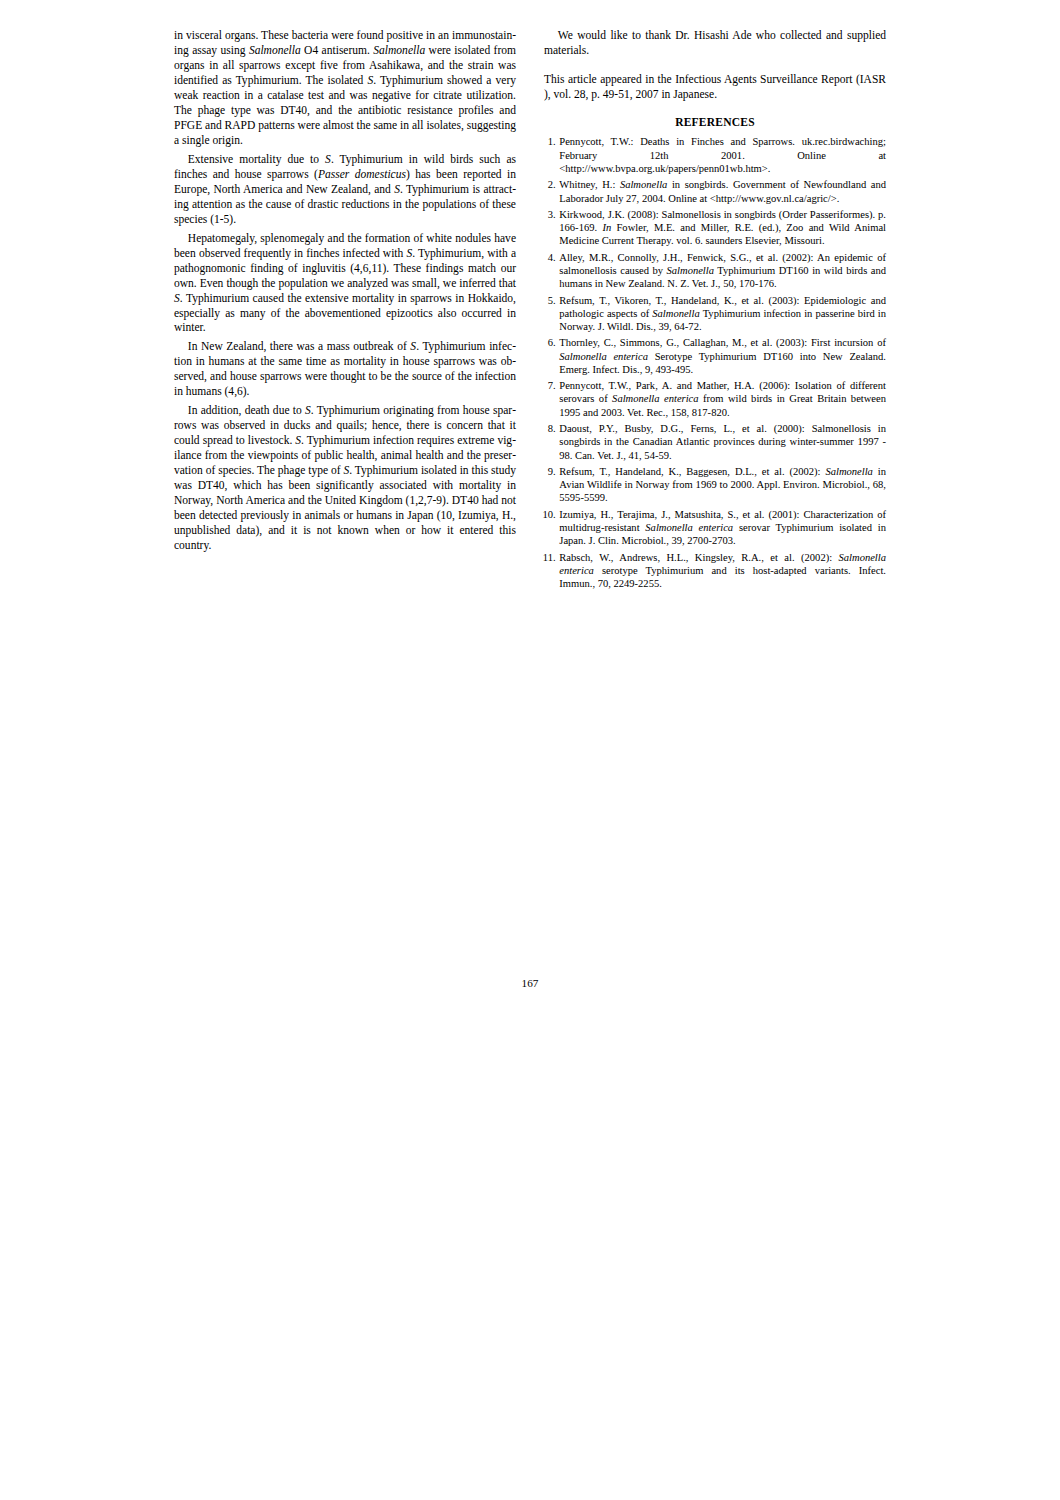in visceral organs. These bacteria were found positive in an immunostaining assay using Salmonella O4 antiserum. Salmonella were isolated from organs in all sparrows except five from Asahikawa, and the strain was identified as Typhimurium. The isolated S. Typhimurium showed a very weak reaction in a catalase test and was negative for citrate utilization. The phage type was DT40, and the antibiotic resistance profiles and PFGE and RAPD patterns were almost the same in all isolates, suggesting a single origin.
Extensive mortality due to S. Typhimurium in wild birds such as finches and house sparrows (Passer domesticus) has been reported in Europe, North America and New Zealand, and S. Typhimurium is attracting attention as the cause of drastic reductions in the populations of these species (1-5).
Hepatomegaly, splenomegaly and the formation of white nodules have been observed frequently in finches infected with S. Typhimurium, with a pathognomonic finding of ingluvitis (4,6,11). These findings match our own. Even though the population we analyzed was small, we inferred that S. Typhimurium caused the extensive mortality in sparrows in Hokkaido, especially as many of the abovementioned epizootics also occurred in winter.
In New Zealand, there was a mass outbreak of S. Typhimurium infection in humans at the same time as mortality in house sparrows was observed, and house sparrows were thought to be the source of the infection in humans (4,6).
In addition, death due to S. Typhimurium originating from house sparrows was observed in ducks and quails; hence, there is concern that it could spread to livestock. S. Typhimurium infection requires extreme vigilance from the viewpoints of public health, animal health and the preservation of species. The phage type of S. Typhimurium isolated in this study was DT40, which has been significantly associated with mortality in Norway, North America and the United Kingdom (1,2,7-9). DT40 had not been detected previously in animals or humans in Japan (10, Izumiya, H., unpublished data), and it is not known when or how it entered this country.
We would like to thank Dr. Hisashi Ade who collected and supplied materials.
This article appeared in the Infectious Agents Surveillance Report (IASR ), vol. 28, p. 49-51, 2007 in Japanese.
REFERENCES
Pennycott, T.W.: Deaths in Finches and Sparrows. uk.rec.birdwaching; February 12th 2001. Online at <http://www.bvpa.org.uk/papers/penn01wb.htm>.
Whitney, H.: Salmonella in songbirds. Government of Newfoundland and Laborador July 27, 2004. Online at <http://www.gov.nl.ca/agric/>.
Kirkwood, J.K. (2008): Salmonellosis in songbirds (Order Passeriformes). p. 166-169. In Fowler, M.E. and Miller, R.E. (ed.), Zoo and Wild Animal Medicine Current Therapy. vol. 6. saunders Elsevier, Missouri.
Alley, M.R., Connolly, J.H., Fenwick, S.G., et al. (2002): An epidemic of salmonellosis caused by Salmonella Typhimurium DT160 in wild birds and humans in New Zealand. N. Z. Vet. J., 50, 170-176.
Refsum, T., Vikoren, T., Handeland, K., et al. (2003): Epidemiologic and pathologic aspects of Salmonella Typhimurium infection in passerine bird in Norway. J. Wildl. Dis., 39, 64-72.
Thornley, C., Simmons, G., Callaghan, M., et al. (2003): First incursion of Salmonella enterica Serotype Typhimurium DT160 into New Zealand. Emerg. Infect. Dis., 9, 493-495.
Pennycott, T.W., Park, A. and Mather, H.A. (2006): Isolation of different serovars of Salmonella enterica from wild birds in Great Britain between 1995 and 2003. Vet. Rec., 158, 817-820.
Daoust, P.Y., Busby, D.G., Ferns, L., et al. (2000): Salmonellosis in songbirds in the Canadian Atlantic provinces during winter-summer 1997 - 98. Can. Vet. J., 41, 54-59.
Refsum, T., Handeland, K., Baggesen, D.L., et al. (2002): Salmonella in Avian Wildlife in Norway from 1969 to 2000. Appl. Environ. Microbiol., 68, 5595-5599.
Izumiya, H., Terajima, J., Matsushita, S., et al. (2001): Characterization of multidrug-resistant Salmonella enterica serovar Typhimurium isolated in Japan. J. Clin. Microbiol., 39, 2700-2703.
Rabsch, W., Andrews, H.L., Kingsley, R.A., et al. (2002): Salmonella enterica serotype Typhimurium and its host-adapted variants. Infect. Immun., 70, 2249-2255.
167